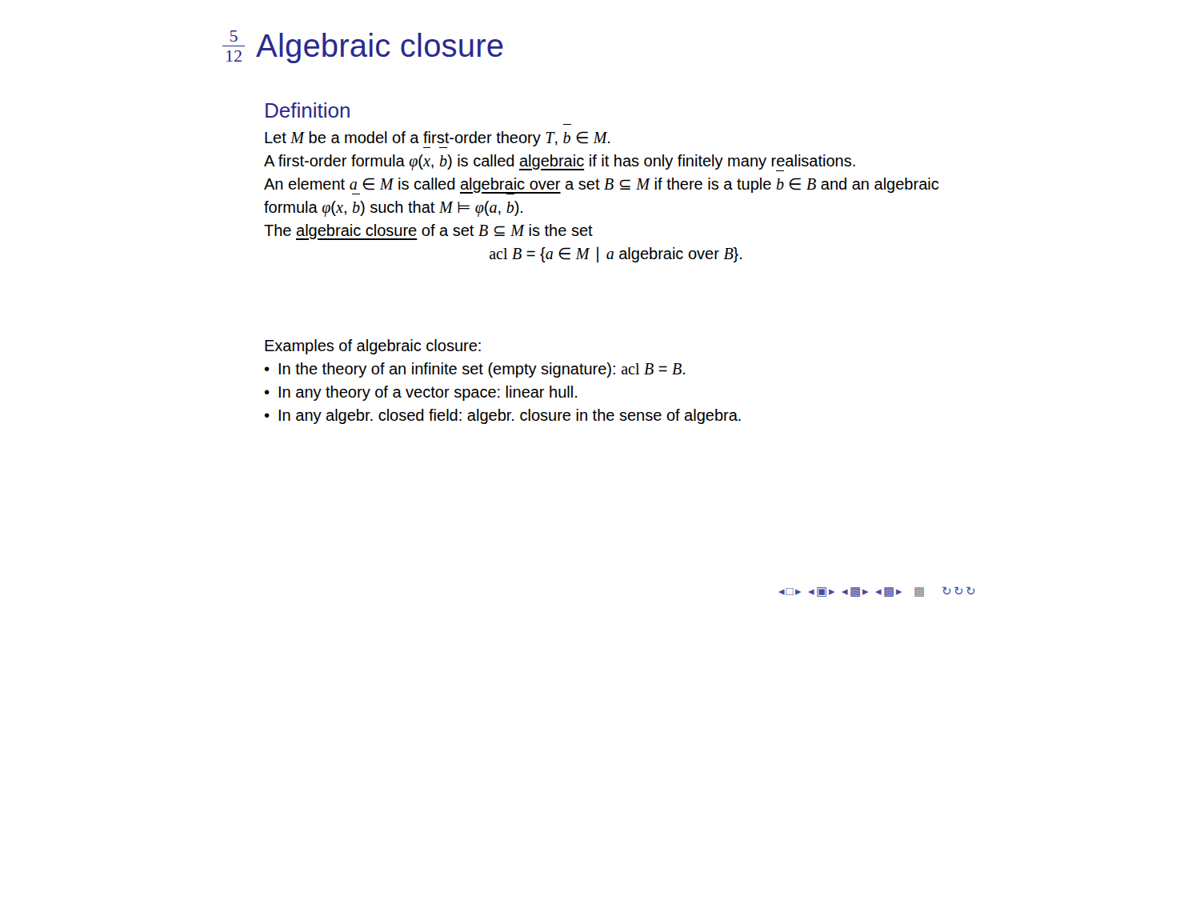5 12
Algebraic closure
Definition
Let M be a model of a first-order theory T, b ∈ M.
A first-order formula φ(x, b) is called algebraic if it has only finitely many realisations.
An element a ∈ M is called algebraic over a set B ⊆ M if there is a tuple b ∈ B and an algebraic formula φ(x, b) such that M ⊨ φ(a, b).
The algebraic closure of a set B ⊆ M is the set
acl B = {a ∈ M ∣ a algebraic over B}.
Examples of algebraic closure:
In the theory of an infinite set (empty signature): acl B = B.
In any theory of a vector space: linear hull.
In any algebr. closed field: algebr. closure in the sense of algebra.
◂□▸ ◂▣▸ ◂▩▸ ◂▩▸ ▩ ↻↻↻